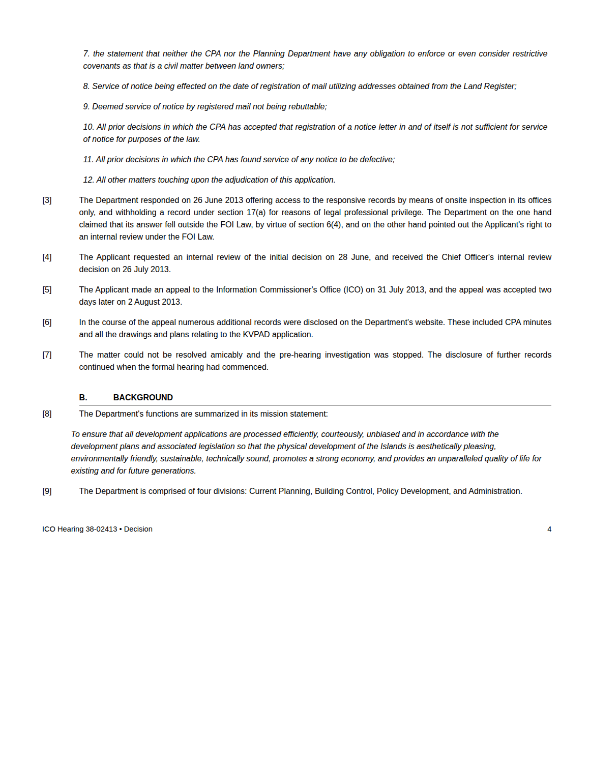7. the statement that neither the CPA nor the Planning Department have any obligation to enforce or even consider restrictive covenants as that is a civil matter between land owners;
8. Service of notice being effected on the date of registration of mail utilizing addresses obtained from the Land Register;
9. Deemed service of notice by registered mail not being rebuttable;
10. All prior decisions in which the CPA has accepted that registration of a notice letter in and of itself is not sufficient for service of notice for purposes of the law.
11. All prior decisions in which the CPA has found service of any notice to be defective;
12. All other matters touching upon the adjudication of this application.
[3]
The Department responded on 26 June 2013 offering access to the responsive records by means of onsite inspection in its offices only, and withholding a record under section 17(a) for reasons of legal professional privilege. The Department on the one hand claimed that its answer fell outside the FOI Law, by virtue of section 6(4), and on the other hand pointed out the Applicant's right to an internal review under the FOI Law.
[4]
The Applicant requested an internal review of the initial decision on 28 June, and received the Chief Officer's internal review decision on 26 July 2013.
[5]
The Applicant made an appeal to the Information Commissioner's Office (ICO) on 31 July 2013, and the appeal was accepted two days later on 2 August 2013.
[6]
In the course of the appeal numerous additional records were disclosed on the Department's website. These included CPA minutes and all the drawings and plans relating to the KVPAD application.
[7]
The matter could not be resolved amicably and the pre-hearing investigation was stopped. The disclosure of further records continued when the formal hearing had commenced.
B. BACKGROUND
[8]
The Department's functions are summarized in its mission statement:
To ensure that all development applications are processed efficiently, courteously, unbiased and in accordance with the development plans and associated legislation so that the physical development of the Islands is aesthetically pleasing, environmentally friendly, sustainable, technically sound, promotes a strong economy, and provides an unparalleled quality of life for existing and for future generations.
[9]
The Department is comprised of four divisions: Current Planning, Building Control, Policy Development, and Administration.
ICO Hearing 38-02413 • Decision
4